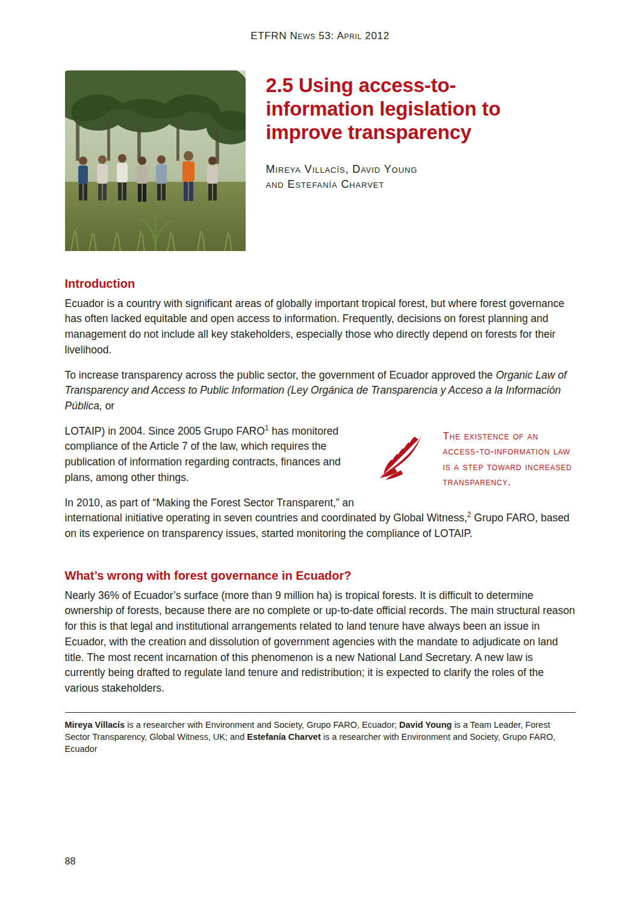ETFRN News 53: April 2012
2.5 Using access-to-
information legislation to
improve transparency
Mireya Villacís, David Young
and Estefanía Charvet
Introduction
Ecuador is a country with significant areas of globally important tropical forest, but where forest governance has often lacked equitable and open access to information. Frequently, decisions on forest planning and management do not include all key stakeholders, especially those who directly depend on forests for their livelihood.
To increase transparency across the public sector, the government of Ecuador approved the Organic Law of Transparency and Access to Public Information (Ley Orgánica de Transparencia y Acceso a la Información Pública, or
The existence of an access-to-information law is a step toward increased transparency.
LOTAIP) in 2004. Since 2005 Grupo FARO1 has monitored compliance of the Article 7 of the law, which requires the publication of information regarding contracts, finances and plans, among other things.
In 2010, as part of “Making the Forest Sector Transparent,” an international initiative operating in seven countries and coordinated by Global Witness,2 Grupo FARO, based on its experience on transparency issues, started monitoring the compliance of LOTAIP.
What’s wrong with forest governance in Ecuador?
Nearly 36% of Ecuador’s surface (more than 9 million ha) is tropical forests. It is difficult to determine ownership of forests, because there are no complete or up-to-date official records. The main structural reason for this is that legal and institutional arrangements related to land tenure have always been an issue in Ecuador, with the creation and dissolution of government agencies with the mandate to adjudicate on land title. The most recent incarnation of this phenomenon is a new National Land Secretary. A new law is currently being drafted to regulate land tenure and redistribution; it is expected to clarify the roles of the various stakeholders.
Mireya Villacís is a researcher with Environment and Society, Grupo FARO, Ecuador; David Young is a Team Leader, Forest Sector Transparency, Global Witness, UK; and Estefanía Charvet is a researcher with Environment and Society, Grupo FARO, Ecuador
88